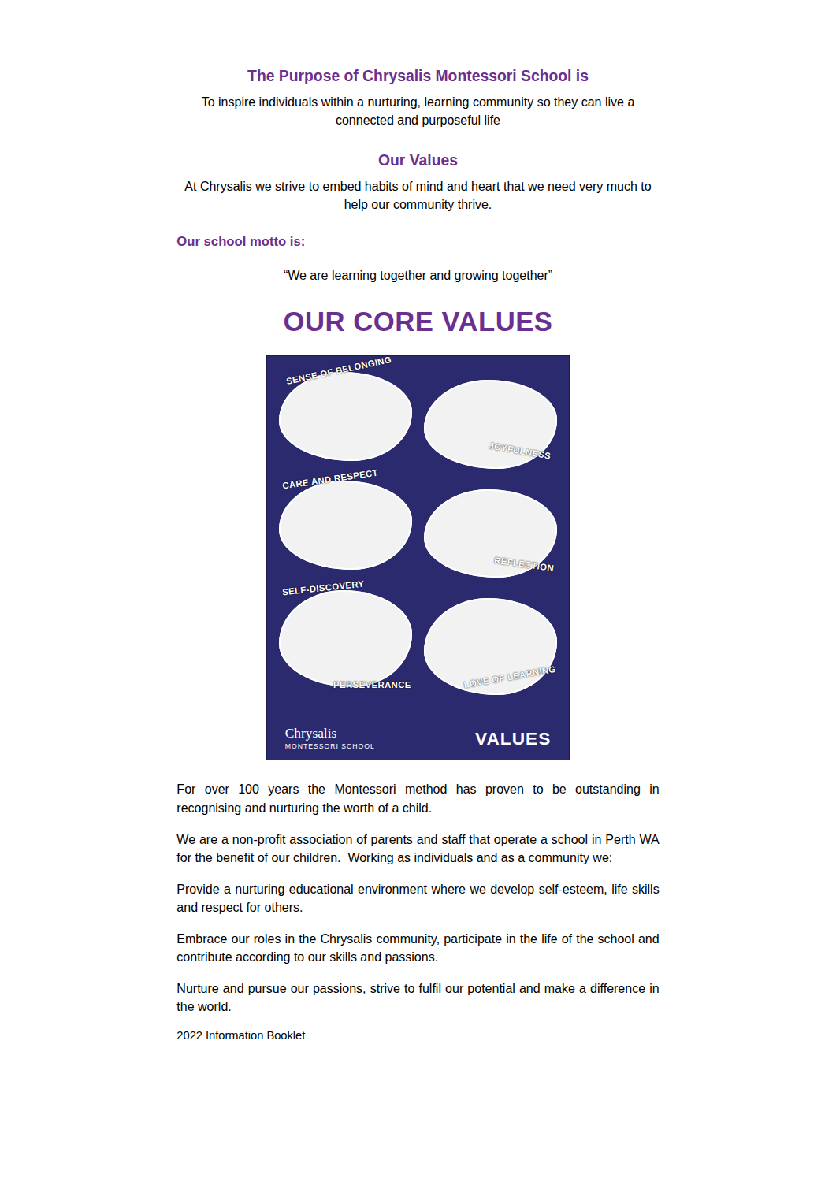The Purpose of Chrysalis Montessori School is
To inspire individuals within a nurturing, learning community so they can live a connected and purposeful life
Our Values
At Chrysalis we strive to embed habits of mind and heart that we need very much to help our community thrive.
Our school motto is:
“We are learning together and growing together”
OUR CORE VALUES
SENSE OF BELONGING
JOYFULNESS
CARE AND RESPECT
REFLECTION
SELF-DISCOVERY
LOVE OF LEARNING
PERSEVERANCE
Chrysalis MONTESSORI SCHOOL
VALUES
For over 100 years the Montessori method has proven to be outstanding in recognising and nurturing the worth of a child.
We are a non-profit association of parents and staff that operate a school in Perth WA for the benefit of our children. Working as individuals and as a community we:
Provide a nurturing educational environment where we develop self-esteem, life skills and respect for others.
Embrace our roles in the Chrysalis community, participate in the life of the school and contribute according to our skills and passions.
Nurture and pursue our passions, strive to fulfil our potential and make a difference in the world.
2022 Information Booklet